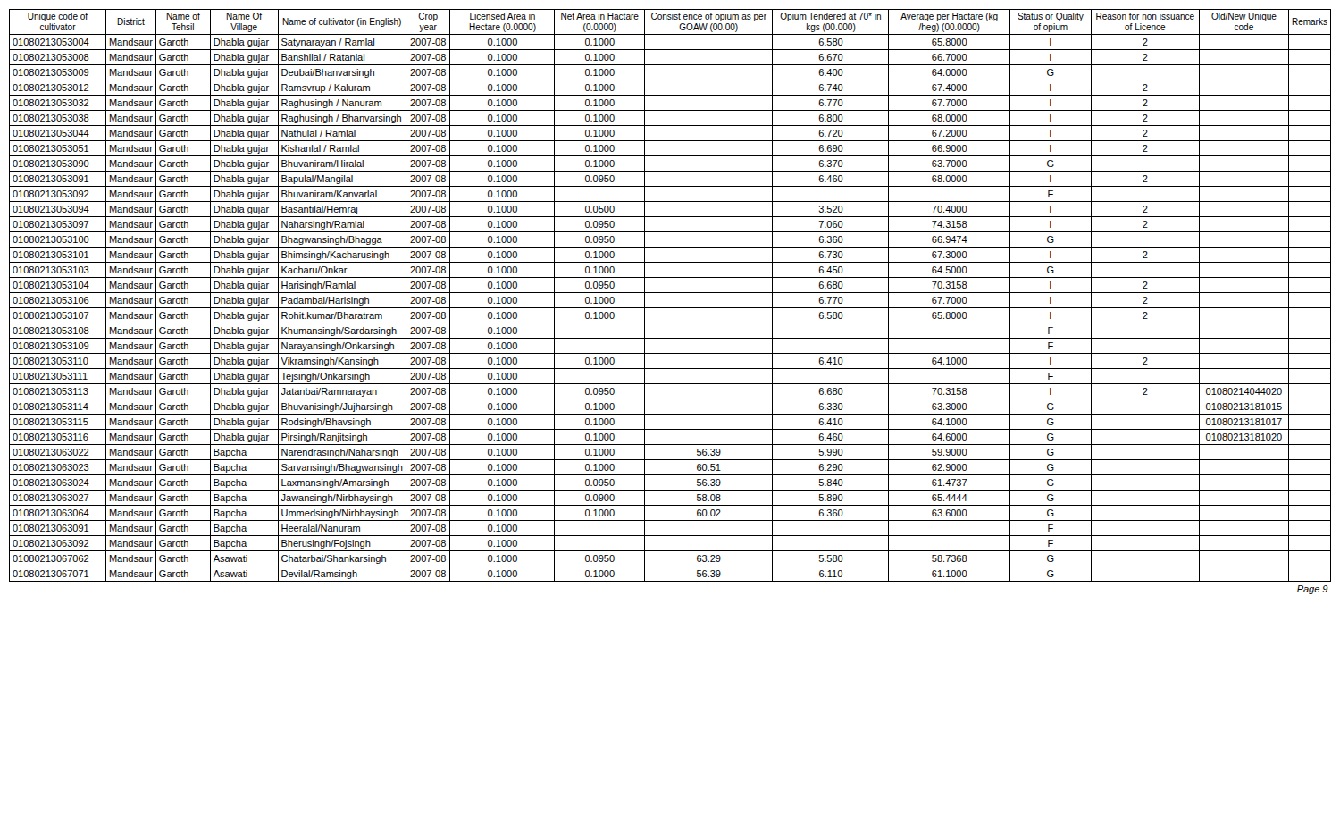Opium cultivation licence details
| Unique code of cultivator | District | Name of Tehsil | Name Of Village | Name of cultivator (in English) | Crop year | Licensed Area in Hectare (0.0000) | Net Area in Hactare (0.0000) | Consist ence of opium as per GOAW (00.00) | Opium Tendered at 70* in kgs (00.000) | Average per Hactare (kg /heg) (00.0000) | Status or Quality of opium | Reason for non issuance of Licence | Old/New Unique code | Remarks |
| --- | --- | --- | --- | --- | --- | --- | --- | --- | --- | --- | --- | --- | --- | --- |
| 01080213053004 | Mandsaur | Garoth | Dhabla gujar | Satynarayan / Ramlal | 2007-08 | 0.1000 | 0.1000 | | 6.580 | 65.8000 | I | 2 | | |
| 01080213053008 | Mandsaur | Garoth | Dhabla gujar | Banshilal / Ratanlal | 2007-08 | 0.1000 | 0.1000 | | 6.670 | 66.7000 | I | 2 | | |
| 01080213053009 | Mandsaur | Garoth | Dhabla gujar | Deubai/Bhanvarsingh | 2007-08 | 0.1000 | 0.1000 | | 6.400 | 64.0000 | G | | | |
| 01080213053012 | Mandsaur | Garoth | Dhabla gujar | Ramsvrup / Kaluram | 2007-08 | 0.1000 | 0.1000 | | 6.740 | 67.4000 | I | 2 | | |
| 01080213053032 | Mandsaur | Garoth | Dhabla gujar | Raghusingh / Nanuram | 2007-08 | 0.1000 | 0.1000 | | 6.770 | 67.7000 | I | 2 | | |
| 01080213053038 | Mandsaur | Garoth | Dhabla gujar | Raghusingh / Bhanvarsingh | 2007-08 | 0.1000 | 0.1000 | | 6.800 | 68.0000 | I | 2 | | |
| 01080213053044 | Mandsaur | Garoth | Dhabla gujar | Nathulal / Ramlal | 2007-08 | 0.1000 | 0.1000 | | 6.720 | 67.2000 | I | 2 | | |
| 01080213053051 | Mandsaur | Garoth | Dhabla gujar | Kishanlal / Ramlal | 2007-08 | 0.1000 | 0.1000 | | 6.690 | 66.9000 | I | 2 | | |
| 01080213053090 | Mandsaur | Garoth | Dhabla gujar | Bhuvaniram/Hiralal | 2007-08 | 0.1000 | 0.1000 | | 6.370 | 63.7000 | G | | | |
| 01080213053091 | Mandsaur | Garoth | Dhabla gujar | Bapulal/Mangilal | 2007-08 | 0.1000 | 0.0950 | | 6.460 | 68.0000 | I | 2 | | |
| 01080213053092 | Mandsaur | Garoth | Dhabla gujar | Bhuvaniram/Kanvarlal | 2007-08 | 0.1000 | | | | | F | | | |
| 01080213053094 | Mandsaur | Garoth | Dhabla gujar | Basantilal/Hemraj | 2007-08 | 0.1000 | 0.0500 | | 3.520 | 70.4000 | I | 2 | | |
| 01080213053097 | Mandsaur | Garoth | Dhabla gujar | Naharsingh/Ramlal | 2007-08 | 0.1000 | 0.0950 | | 7.060 | 74.3158 | I | 2 | | |
| 01080213053100 | Mandsaur | Garoth | Dhabla gujar | Bhagwansingh/Bhagga | 2007-08 | 0.1000 | 0.0950 | | 6.360 | 66.9474 | G | | | |
| 01080213053101 | Mandsaur | Garoth | Dhabla gujar | Bhimsingh/Kacharusingh | 2007-08 | 0.1000 | 0.1000 | | 6.730 | 67.3000 | I | 2 | | |
| 01080213053103 | Mandsaur | Garoth | Dhabla gujar | Kacharu/Onkar | 2007-08 | 0.1000 | 0.1000 | | 6.450 | 64.5000 | G | | | |
| 01080213053104 | Mandsaur | Garoth | Dhabla gujar | Harisingh/Ramlal | 2007-08 | 0.1000 | 0.0950 | | 6.680 | 70.3158 | I | 2 | | |
| 01080213053106 | Mandsaur | Garoth | Dhabla gujar | Padambai/Harisingh | 2007-08 | 0.1000 | 0.1000 | | 6.770 | 67.7000 | I | 2 | | |
| 01080213053107 | Mandsaur | Garoth | Dhabla gujar | Rohit.kumar/Bharatram | 2007-08 | 0.1000 | 0.1000 | | 6.580 | 65.8000 | I | 2 | | |
| 01080213053108 | Mandsaur | Garoth | Dhabla gujar | Khumansingh/Sardarsingh | 2007-08 | 0.1000 | | | | | F | | | |
| 01080213053109 | Mandsaur | Garoth | Dhabla gujar | Narayansingh/Onkarsingh | 2007-08 | 0.1000 | | | | | F | | | |
| 01080213053110 | Mandsaur | Garoth | Dhabla gujar | Vikramsingh/Kansingh | 2007-08 | 0.1000 | 0.1000 | | 6.410 | 64.1000 | I | 2 | | |
| 01080213053111 | Mandsaur | Garoth | Dhabla gujar | Tejsingh/Onkarsingh | 2007-08 | 0.1000 | | | | | F | | | |
| 01080213053113 | Mandsaur | Garoth | Dhabla gujar | Jatanbai/Ramnarayan | 2007-08 | 0.1000 | 0.0950 | | 6.680 | 70.3158 | I | 2 | 01080214044020 | |
| 01080213053114 | Mandsaur | Garoth | Dhabla gujar | Bhuvanisingh/Jujharsingh | 2007-08 | 0.1000 | 0.1000 | | 6.330 | 63.3000 | G | | 01080213181015 | |
| 01080213053115 | Mandsaur | Garoth | Dhabla gujar | Rodsingh/Bhavsingh | 2007-08 | 0.1000 | 0.1000 | | 6.410 | 64.1000 | G | | 01080213181017 | |
| 01080213053116 | Mandsaur | Garoth | Dhabla gujar | Pirsingh/Ranjitsingh | 2007-08 | 0.1000 | 0.1000 | | 6.460 | 64.6000 | G | | 01080213181020 | |
| 01080213063022 | Mandsaur | Garoth | Bapcha | Narendrasingh/Naharsingh | 2007-08 | 0.1000 | 0.1000 | 56.39 | 5.990 | 59.9000 | G | | | |
| 01080213063023 | Mandsaur | Garoth | Bapcha | Sarvansingh/Bhagwansingh | 2007-08 | 0.1000 | 0.1000 | 60.51 | 6.290 | 62.9000 | G | | | |
| 01080213063024 | Mandsaur | Garoth | Bapcha | Laxmansingh/Amarsingh | 2007-08 | 0.1000 | 0.0950 | 56.39 | 5.840 | 61.4737 | G | | | |
| 01080213063027 | Mandsaur | Garoth | Bapcha | Jawansingh/Nirbhaysingh | 2007-08 | 0.1000 | 0.0900 | 58.08 | 5.890 | 65.4444 | G | | | |
| 01080213063064 | Mandsaur | Garoth | Bapcha | Ummedsingh/Nirbhaysingh | 2007-08 | 0.1000 | 0.1000 | 60.02 | 6.360 | 63.6000 | G | | | |
| 01080213063091 | Mandsaur | Garoth | Bapcha | Heeralal/Nanuram | 2007-08 | 0.1000 | | | | | F | | | |
| 01080213063092 | Mandsaur | Garoth | Bapcha | Bherusingh/Fojsingh | 2007-08 | 0.1000 | | | | | F | | | |
| 01080213067062 | Mandsaur | Garoth | Asawati | Chatarbai/Shankarsingh | 2007-08 | 0.1000 | 0.0950 | 63.29 | 5.580 | 58.7368 | G | | | |
| 01080213067071 | Mandsaur | Garoth | Asawati | Devilal/Ramsingh | 2007-08 | 0.1000 | 0.1000 | 56.39 | 6.110 | 61.1000 | G | | | |
| Page 9 |